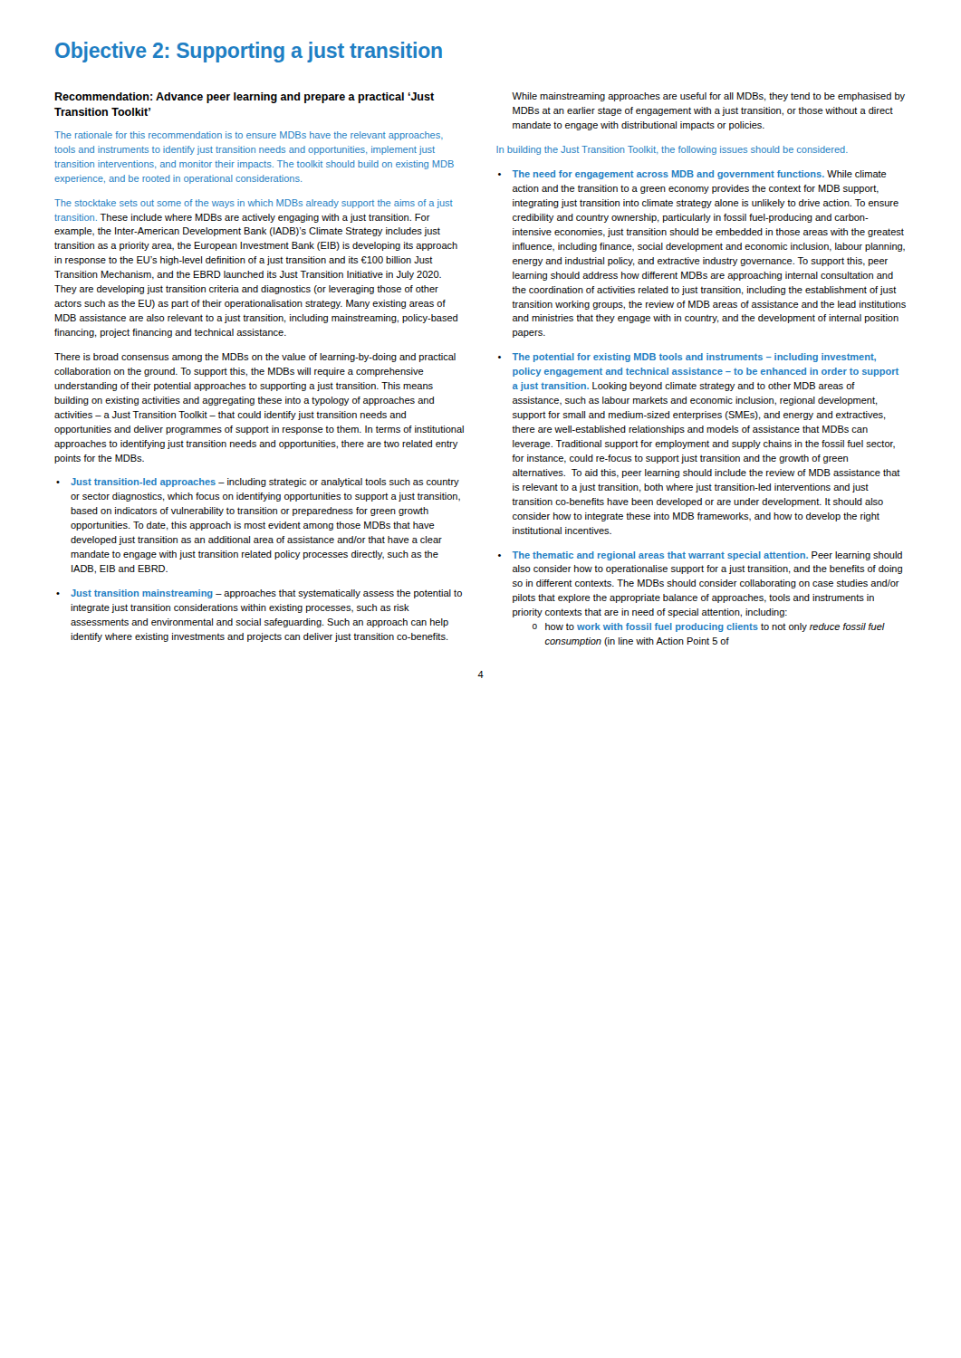Objective 2: Supporting a just transition
Recommendation: Advance peer learning and prepare a practical ‘Just Transition Toolkit’
The rationale for this recommendation is to ensure MDBs have the relevant approaches, tools and instruments to identify just transition needs and opportunities, implement just transition interventions, and monitor their impacts. The toolkit should build on existing MDB experience, and be rooted in operational considerations.
The stocktake sets out some of the ways in which MDBs already support the aims of a just transition. These include where MDBs are actively engaging with a just transition. For example, the Inter-American Development Bank (IADB)’s Climate Strategy includes just transition as a priority area, the European Investment Bank (EIB) is developing its approach in response to the EU’s high-level definition of a just transition and its €100 billion Just Transition Mechanism, and the EBRD launched its Just Transition Initiative in July 2020. They are developing just transition criteria and diagnostics (or leveraging those of other actors such as the EU) as part of their operationalisation strategy. Many existing areas of MDB assistance are also relevant to a just transition, including mainstreaming, policy-based financing, project financing and technical assistance.
There is broad consensus among the MDBs on the value of learning-by-doing and practical collaboration on the ground. To support this, the MDBs will require a comprehensive understanding of their potential approaches to supporting a just transition. This means building on existing activities and aggregating these into a typology of approaches and activities – a Just Transition Toolkit – that could identify just transition needs and opportunities and deliver programmes of support in response to them. In terms of institutional approaches to identifying just transition needs and opportunities, there are two related entry points for the MDBs.
Just transition-led approaches – including strategic or analytical tools such as country or sector diagnostics, which focus on identifying opportunities to support a just transition, based on indicators of vulnerability to transition or preparedness for green growth opportunities. To date, this approach is most evident among those MDBs that have developed just transition as an additional area of assistance and/or that have a clear mandate to engage with just transition related policy processes directly, such as the IADB, EIB and EBRD.
Just transition mainstreaming – approaches that systematically assess the potential to integrate just transition considerations within existing processes, such as risk assessments and environmental and social safeguarding. Such an approach can help identify where existing investments and projects can deliver just transition co-benefits. While mainstreaming approaches are useful for all MDBs, they tend to be emphasised by MDBs at an earlier stage of engagement with a just transition, or those without a direct mandate to engage with distributional impacts or policies.
In building the Just Transition Toolkit, the following issues should be considered.
The need for engagement across MDB and government functions. While climate action and the transition to a green economy provides the context for MDB support, integrating just transition into climate strategy alone is unlikely to drive action. To ensure credibility and country ownership, particularly in fossil fuel-producing and carbon-intensive economies, just transition should be embedded in those areas with the greatest influence, including finance, social development and economic inclusion, labour planning, energy and industrial policy, and extractive industry governance. To support this, peer learning should address how different MDBs are approaching internal consultation and the coordination of activities related to just transition, including the establishment of just transition working groups, the review of MDB areas of assistance and the lead institutions and ministries that they engage with in country, and the development of internal position papers.
The potential for existing MDB tools and instruments – including investment, policy engagement and technical assistance – to be enhanced in order to support a just transition. Looking beyond climate strategy and to other MDB areas of assistance, such as labour markets and economic inclusion, regional development, support for small and medium-sized enterprises (SMEs), and energy and extractives, there are well-established relationships and models of assistance that MDBs can leverage. Traditional support for employment and supply chains in the fossil fuel sector, for instance, could re-focus to support just transition and the growth of green alternatives. To aid this, peer learning should include the review of MDB assistance that is relevant to a just transition, both where just transition-led interventions and just transition co-benefits have been developed or are under development. It should also consider how to integrate these into MDB frameworks, and how to develop the right institutional incentives.
The thematic and regional areas that warrant special attention. Peer learning should also consider how to operationalise support for a just transition, and the benefits of doing so in different contexts. The MDBs should consider collaborating on case studies and/or pilots that explore the appropriate balance of approaches, tools and instruments in priority contexts that are in need of special attention, including:
how to work with fossil fuel producing clients to not only reduce fossil fuel consumption (in line with Action Point 5 of
4